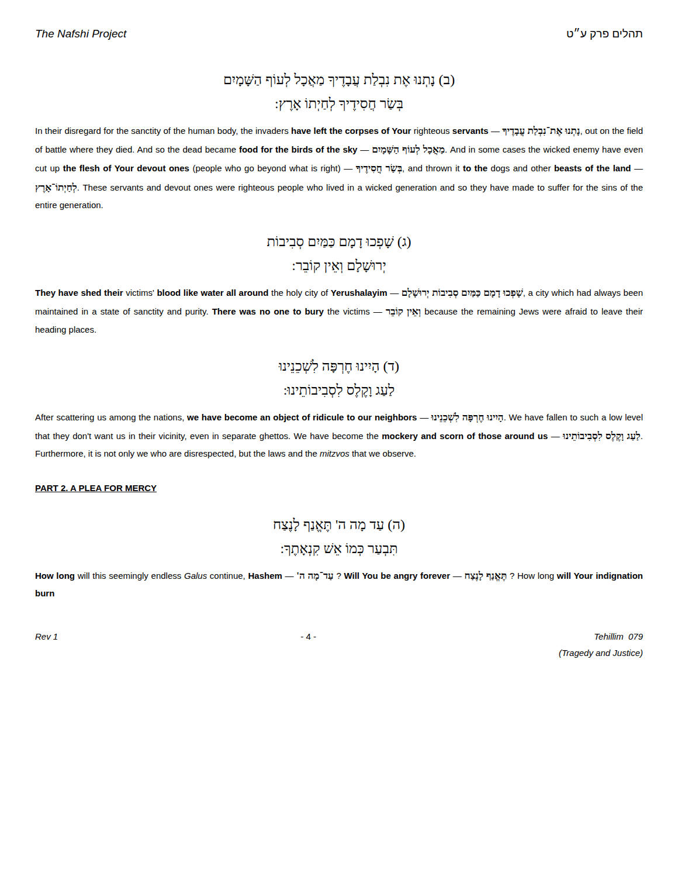The Nafshi Project
תהלים פרק ע״ט
(ב) נָתְנוּ אֶת נִבְלַת עֲבָדֶיךָ מַאֲכָל לְעוֹף הַשָּׁמָיִם
בְּשַׂר חֲסִידֶיךָ לְחַיְתוֹ אָרֶץ:
In their disregard for the sanctity of the human body, the invaders have left the corpses of Your righteous servants — נָתְנוּ אֶת־נִבְלַת עֲבָדֶיךָ, out on the field of battle where they died. And so the dead became food for the birds of the sky — מַאֲכָל לְעוֹף הַשָּׁמָיִם. And in some cases the wicked enemy have even cut up the flesh of Your devout ones (people who go beyond what is right) — בְּשַׂר חֲסִידֶיךָ, and thrown it to the dogs and other beasts of the land — לְחַיְתוֹ־אָרֶץ. These servants and devout ones were righteous people who lived in a wicked generation and so they have made to suffer for the sins of the entire generation.
(ג) שָׁפְכוּ דָמָם כַּמַּיִם סְבִיבוֹת
יְרוּשָׁלָם וְאֵין קוֹבֵר:
They have shed their victims' blood like water all around the holy city of Yerushalayim — שָׁפְכוּ דָמָם כַּמַּיִם סְבִיבוֹת יְרוּשָׁלָם, a city which had always been maintained in a state of sanctity and purity. There was no one to bury the victims — וְאֵין קוֹבֵר because the remaining Jews were afraid to leave their heading places.
(ד) הָיִינוּ חֶרְפָּה לִשְׁכֵנֵינוּ
לַעַג וָקֶלֶס לִסְבִיבוֹתֵינוּ:
After scattering us among the nations, we have become an object of ridicule to our neighbors — הָיִינוּ חֶרְפָּה לִשְׁכֵנֵינוּ. We have fallen to such a low level that they don't want us in their vicinity, even in separate ghettos. We have become the mockery and scorn of those around us — לַעַג וָקֶלֶס לִסְבִיבוֹתֵינוּ. Furthermore, it is not only we who are disrespected, but the laws and the mitzvos that we observe.
PART 2. A PLEA FOR MERCY
(ה) עַד מָה ה' תֶּאֱנַף לָנֶצַח
תִּבְעַר כְּמוֹ אֵשׁ קִנְאָתֶךָ:
How long will this seemingly endless Galus continue, Hashem — עַד־מָה ה' ? Will You be angry forever — תֶּאֱנַף לָנֶצַח ? How long will Your indignation burn
Rev 1
- 4 -
Tehillim 079
(Tragedy and Justice)